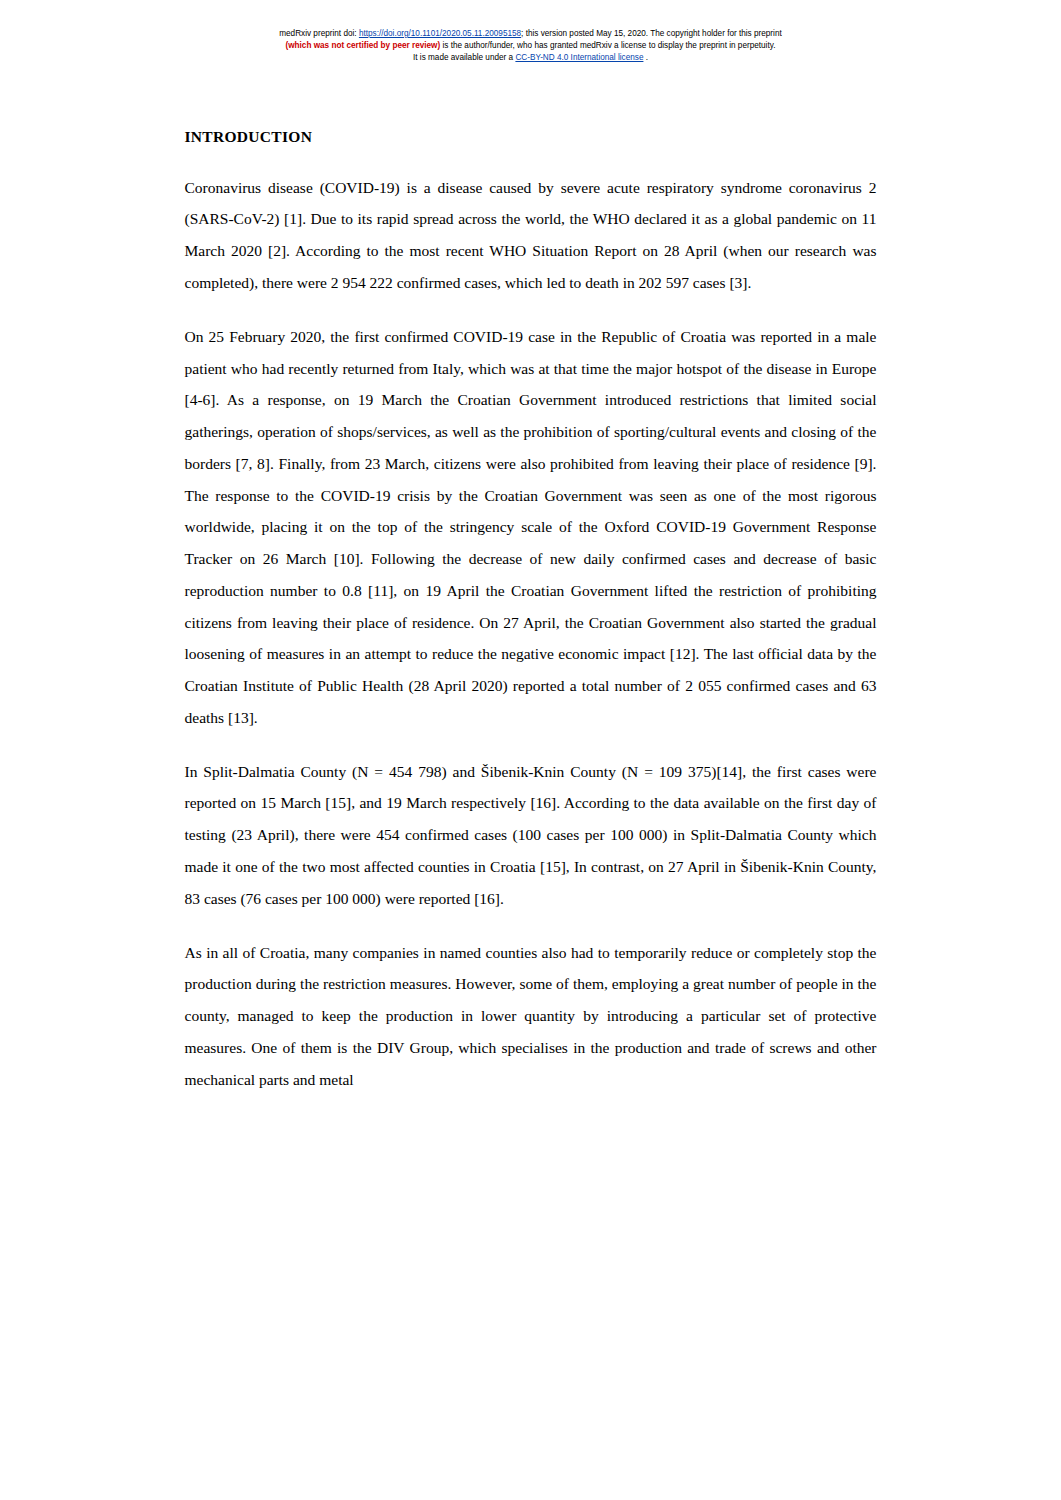medRxiv preprint doi: https://doi.org/10.1101/2020.05.11.20095158; this version posted May 15, 2020. The copyright holder for this preprint (which was not certified by peer review) is the author/funder, who has granted medRxiv a license to display the preprint in perpetuity. It is made available under a CC-BY-ND 4.0 International license .
INTRODUCTION
Coronavirus disease (COVID-19) is a disease caused by severe acute respiratory syndrome coronavirus 2 (SARS-CoV-2) [1]. Due to its rapid spread across the world, the WHO declared it as a global pandemic on 11 March 2020 [2]. According to the most recent WHO Situation Report on 28 April (when our research was completed), there were 2 954 222 confirmed cases, which led to death in 202 597 cases [3].
On 25 February 2020, the first confirmed COVID-19 case in the Republic of Croatia was reported in a male patient who had recently returned from Italy, which was at that time the major hotspot of the disease in Europe [4-6]. As a response, on 19 March the Croatian Government introduced restrictions that limited social gatherings, operation of shops/services, as well as the prohibition of sporting/cultural events and closing of the borders [7, 8]. Finally, from 23 March, citizens were also prohibited from leaving their place of residence [9]. The response to the COVID-19 crisis by the Croatian Government was seen as one of the most rigorous worldwide, placing it on the top of the stringency scale of the Oxford COVID-19 Government Response Tracker on 26 March [10]. Following the decrease of new daily confirmed cases and decrease of basic reproduction number to 0.8 [11], on 19 April the Croatian Government lifted the restriction of prohibiting citizens from leaving their place of residence. On 27 April, the Croatian Government also started the gradual loosening of measures in an attempt to reduce the negative economic impact [12]. The last official data by the Croatian Institute of Public Health (28 April 2020) reported a total number of 2 055 confirmed cases and 63 deaths [13].
In Split-Dalmatia County (N = 454 798) and Šibenik-Knin County (N = 109 375)[14], the first cases were reported on 15 March [15], and 19 March respectively [16]. According to the data available on the first day of testing (23 April), there were 454 confirmed cases (100 cases per 100 000) in Split-Dalmatia County which made it one of the two most affected counties in Croatia [15], In contrast, on 27 April in Šibenik-Knin County, 83 cases (76 cases per 100 000) were reported [16].
As in all of Croatia, many companies in named counties also had to temporarily reduce or completely stop the production during the restriction measures. However, some of them, employing a great number of people in the county, managed to keep the production in lower quantity by introducing a particular set of protective measures. One of them is the DIV Group, which specialises in the production and trade of screws and other mechanical parts and metal